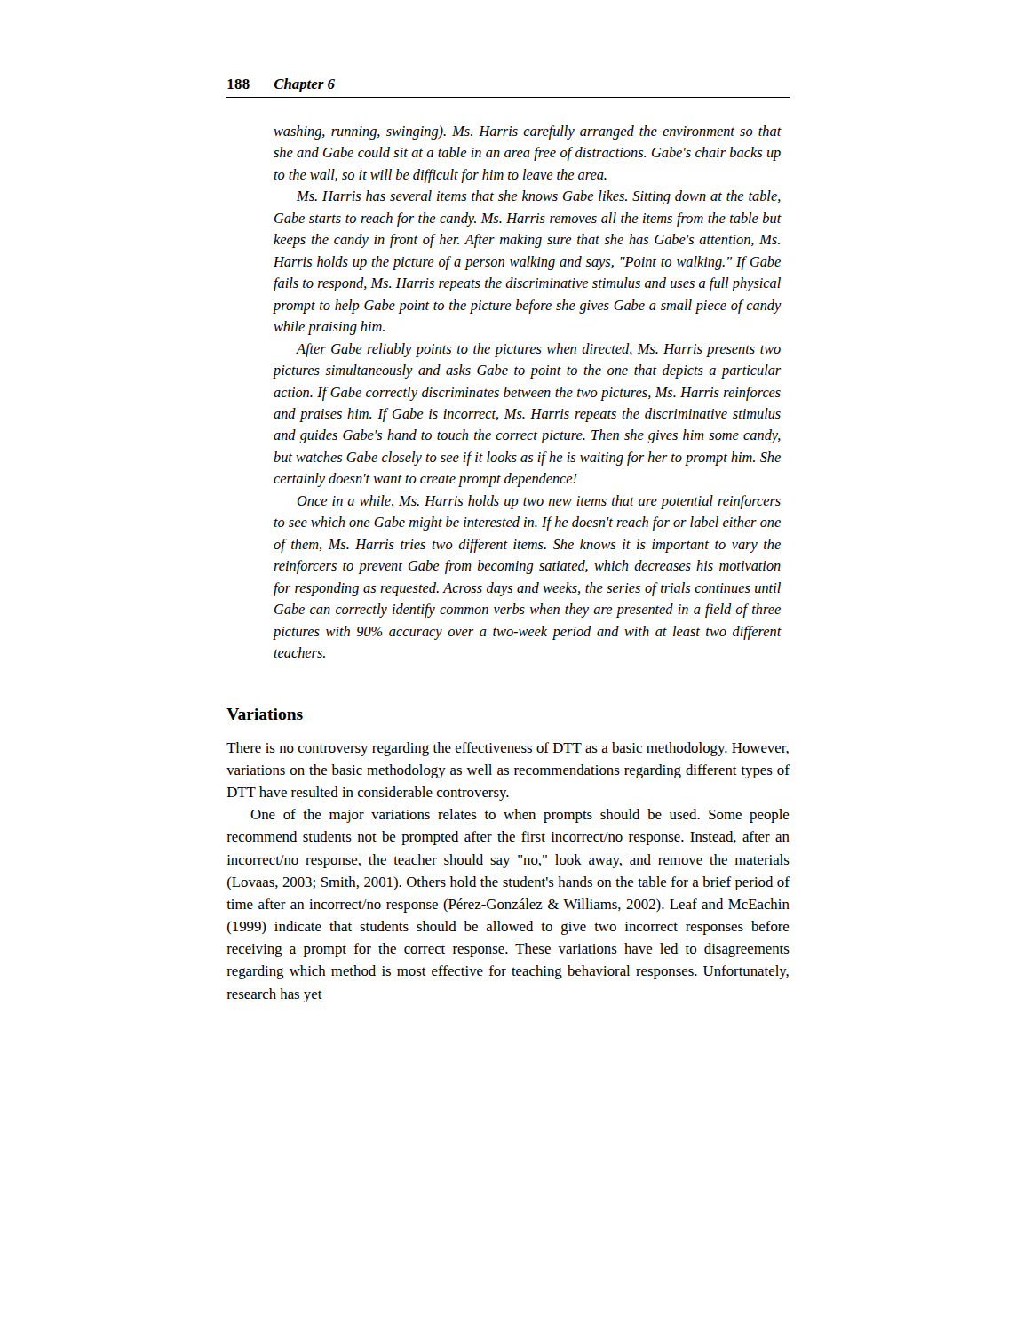188 Chapter 6
washing, running, swinging). Ms. Harris carefully arranged the environment so that she and Gabe could sit at a table in an area free of distractions. Gabe's chair backs up to the wall, so it will be difficult for him to leave the area.
Ms. Harris has several items that she knows Gabe likes. Sitting down at the table, Gabe starts to reach for the candy. Ms. Harris removes all the items from the table but keeps the candy in front of her. After making sure that she has Gabe's attention, Ms. Harris holds up the picture of a person walking and says, "Point to walking." If Gabe fails to respond, Ms. Harris repeats the discriminative stimulus and uses a full physical prompt to help Gabe point to the picture before she gives Gabe a small piece of candy while praising him.
After Gabe reliably points to the pictures when directed, Ms. Harris presents two pictures simultaneously and asks Gabe to point to the one that depicts a particular action. If Gabe correctly discriminates between the two pictures, Ms. Harris reinforces and praises him. If Gabe is incorrect, Ms. Harris repeats the discriminative stimulus and guides Gabe's hand to touch the correct picture. Then she gives him some candy, but watches Gabe closely to see if it looks as if he is waiting for her to prompt him. She certainly doesn't want to create prompt dependence!
Once in a while, Ms. Harris holds up two new items that are potential reinforcers to see which one Gabe might be interested in. If he doesn't reach for or label either one of them, Ms. Harris tries two different items. She knows it is important to vary the reinforcers to prevent Gabe from becoming satiated, which decreases his motivation for responding as requested. Across days and weeks, the series of trials continues until Gabe can correctly identify common verbs when they are presented in a field of three pictures with 90% accuracy over a two-week period and with at least two different teachers.
Variations
There is no controversy regarding the effectiveness of DTT as a basic methodology. However, variations on the basic methodology as well as recommendations regarding different types of DTT have resulted in considerable controversy.
One of the major variations relates to when prompts should be used. Some people recommend students not be prompted after the first incorrect/no response. Instead, after an incorrect/no response, the teacher should say "no," look away, and remove the materials (Lovaas, 2003; Smith, 2001). Others hold the student's hands on the table for a brief period of time after an incorrect/no response (Pérez-González & Williams, 2002). Leaf and McEachin (1999) indicate that students should be allowed to give two incorrect responses before receiving a prompt for the correct response. These variations have led to disagreements regarding which method is most effective for teaching behavioral responses. Unfortunately, research has yet